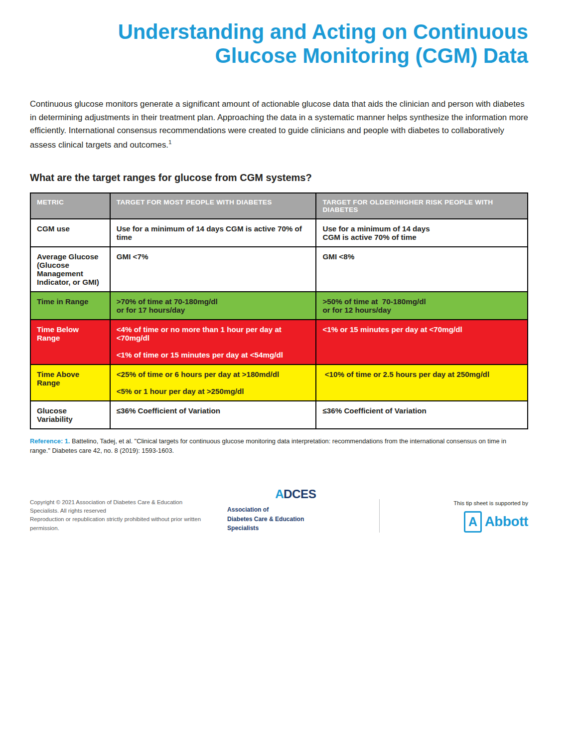Understanding and Acting on Continuous
Glucose Monitoring (CGM) Data
Continuous glucose monitors generate a significant amount of actionable glucose data that aids the clinician and person with diabetes in determining adjustments in their treatment plan. Approaching the data in a systematic manner helps synthesize the information more efficiently. International consensus recommendations were created to guide clinicians and people with diabetes to collaboratively assess clinical targets and outcomes.1
What are the target ranges for glucose from CGM systems?
| Metric | Target for most people with diabetes | Target for older/higher risk people with diabetes |
| --- | --- | --- |
| CGM use | Use for a minimum of 14 days CGM is active 70% of time | Use for a minimum of 14 days CGM is active 70% of time |
| Average Glucose (Glucose Management Indicator, or GMI) | GMI <7% | GMI <8% |
| Time in Range | >70% of time at 70-180mg/dl or for 17 hours/day | >50% of time at 70-180mg/dl or for 12 hours/day |
| Time Below Range | <4% of time or no more than 1 hour per day at <70mg/dl <1% of time or 15 minutes per day at <54mg/dl | <1% or 15 minutes per day at <70mg/dl |
| Time Above Range | <25% of time or 6 hours per day at >180md/dl <5% or 1 hour per day at >250mg/dl | <10% of time or 2.5 hours per day at 250mg/dl |
| Glucose Variability | ≤36% Coefficient of Variation | ≤36% Coefficient of Variation |
Reference: 1. Battelino, Tadej, et al. "Clinical targets for continuous glucose monitoring data interpretation: recommendations from the international consensus on time in range." Diabetes care 42, no. 8 (2019): 1593-1603.
Copyright © 2021 Association of Diabetes Care & Education Specialists. All rights reserved
Reproduction or republication strictly prohibited without prior written permission.
ADCES Association of
Diabetes Care & Education
Specialists
This tip sheet is supported by AAbbott